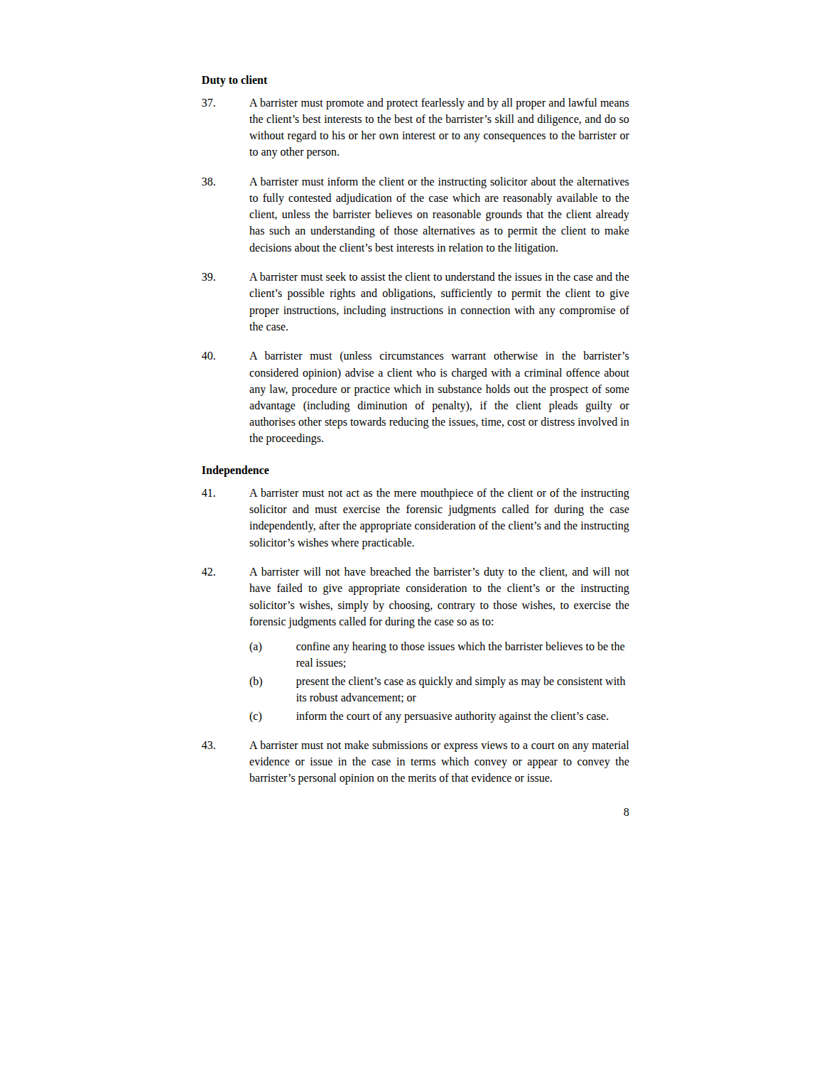Duty to client
37. A barrister must promote and protect fearlessly and by all proper and lawful means the client’s best interests to the best of the barrister’s skill and diligence, and do so without regard to his or her own interest or to any consequences to the barrister or to any other person.
38. A barrister must inform the client or the instructing solicitor about the alternatives to fully contested adjudication of the case which are reasonably available to the client, unless the barrister believes on reasonable grounds that the client already has such an understanding of those alternatives as to permit the client to make decisions about the client’s best interests in relation to the litigation.
39. A barrister must seek to assist the client to understand the issues in the case and the client’s possible rights and obligations, sufficiently to permit the client to give proper instructions, including instructions in connection with any compromise of the case.
40. A barrister must (unless circumstances warrant otherwise in the barrister’s considered opinion) advise a client who is charged with a criminal offence about any law, procedure or practice which in substance holds out the prospect of some advantage (including diminution of penalty), if the client pleads guilty or authorises other steps towards reducing the issues, time, cost or distress involved in the proceedings.
Independence
41. A barrister must not act as the mere mouthpiece of the client or of the instructing solicitor and must exercise the forensic judgments called for during the case independently, after the appropriate consideration of the client’s and the instructing solicitor’s wishes where practicable.
42. A barrister will not have breached the barrister’s duty to the client, and will not have failed to give appropriate consideration to the client’s or the instructing solicitor’s wishes, simply by choosing, contrary to those wishes, to exercise the forensic judgments called for during the case so as to:
(a) confine any hearing to those issues which the barrister believes to be the real issues;
(b) present the client’s case as quickly and simply as may be consistent with its robust advancement; or
(c) inform the court of any persuasive authority against the client’s case.
43. A barrister must not make submissions or express views to a court on any material evidence or issue in the case in terms which convey or appear to convey the barrister’s personal opinion on the merits of that evidence or issue.
8